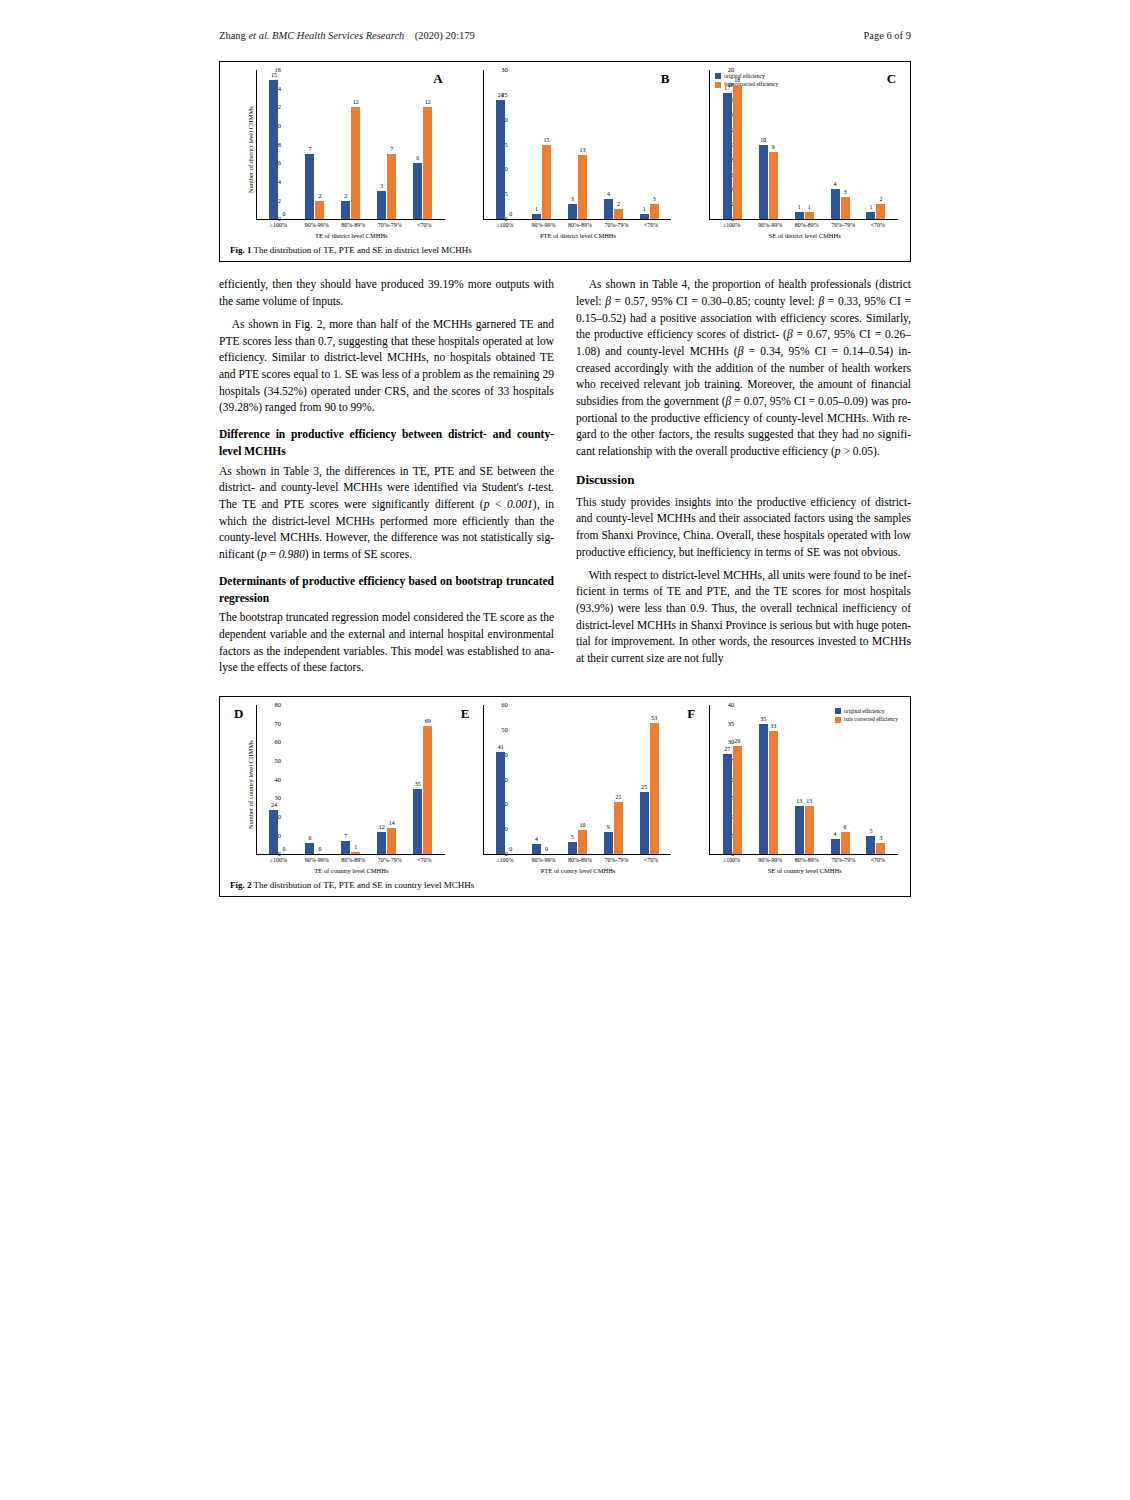Zhang et al. BMC Health Services Research (2020) 20:179
Page 6 of 9
A
16 14 12 10 8 6 4 2 0
Number of district level CHMMs
15
0
7
2
2
12
3
7
6
12
≥100% 90%-99% 80%-89% 70%-79%<70%
TE of district level CMHHs
B
30 25 20 15 10 5 0
24
0
1
15
3
13
4
2
1
3
≥100% 90%-99% 80%-89% 70%-79%<70%
PTE of district level CMHHs
C
original efficiency
bais corrected efficiency
20 18 16 14 12 10 8 6 4 2 0
17
18
10
9
1
1
4
3
1
2
≥100% 90%-99% 80%-89% 70%-79%<70%
SE of district level CMHHs
Fig. 1 The distribution of TE, PTE and SE in district level MCHHs
efficiently, then they should have produced 39.19% more outputs with the same volume of inputs.
As shown in Fig. 2, more than half of the MCHHs garnered TE and PTE scores less than 0.7, suggesting that these hospitals operated at low efficiency. Similar to district-level MCHHs, no hospitals obtained TE and PTE scores equal to 1. SE was less of a problem as the remaining 29 hospitals (34.52%) operated under CRS, and the scores of 33 hospitals (39.28%) ranged from 90 to 99%.
Difference in productive efficiency between district- and county-level MCHHs
As shown in Table 3, the differences in TE, PTE and SE between the district- and county-level MCHHs were identified via Student's t-test. The TE and PTE scores were significantly different (p < 0.001), in which the district-level MCHHs performed more efficiently than the county-level MCHHs. However, the difference was not statistically significant (p = 0.980) in terms of SE scores.
Determinants of productive efficiency based on bootstrap truncated regression
The bootstrap truncated regression model considered the TE score as the dependent variable and the external and internal hospital environmental factors as the independent variables. This model was established to analyse the effects of these factors.
As shown in Table 4, the proportion of health professionals (district level: β = 0.57, 95% CI = 0.30–0.85; county level: β = 0.33, 95% CI = 0.15–0.52) had a positive association with efficiency scores. Similarly, the productive efficiency scores of district- (β = 0.67, 95% CI = 0.26–1.08) and county-level MCHHs (β = 0.34, 95% CI = 0.14–0.54) increased accordingly with the addition of the number of health workers who received relevant job training. Moreover, the amount of financial subsidies from the government (β = 0.07, 95% CI = 0.05–0.09) was proportional to the productive efficiency of county-level MCHHs. With regard to the other factors, the results suggested that they had no significant relationship with the overall productive efficiency (p > 0.05).
Discussion
This study provides insights into the productive efficiency of district- and county-level MCHHs and their associated factors using the samples from Shanxi Province, China. Overall, these hospitals operated with low productive efficiency, but inefficiency in terms of SE was not obvious.
With respect to district-level MCHHs, all units were found to be inefficient in terms of TE and PTE, and the TE scores for most hospitals (93.9%) were less than 0.9. Thus, the overall technical inefficiency of district-level MCHHs in Shanxi Province is serious but with huge potential for improvement. In other words, the resources invested to MCHHs at their current size are not fully
D
80 70 60 50 40 30 20 10 0
Number of country level CHMMs
24
0
6
0
7
1
12
14
35
69
≥100% 90%-99% 80%-89% 70%-79%<70%
TE of country level CMHHs
E
60 50 40 30 20 10 0
41
0
4
0
5
10
9
21
25
53
≥100% 90%-99% 80%-89% 70%-79%<70%
PTE of contry level CMHHs
F
original efficiency
bais corrected efficiency
40 35 30 25 20 15 10 5 0
27
29
35
33
13
13
4
6
5
3
≥100% 90%-99% 80%-89% 70%-79%<70%
SE of country level CMHHs
Fig. 2 The distribution of TE, PTE and SE in country level MCHHs